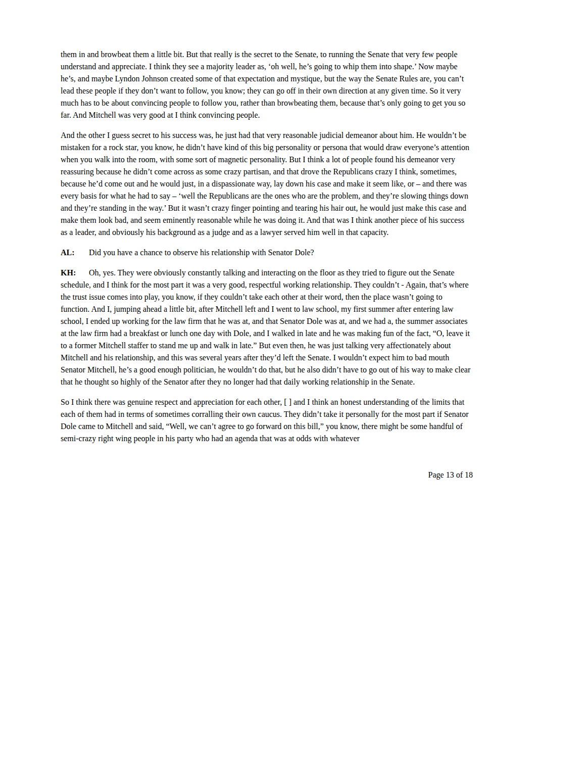them in and browbeat them a little bit. But that really is the secret to the Senate, to running the Senate that very few people understand and appreciate. I think they see a majority leader as, ‘oh well, he’s going to whip them into shape.’ Now maybe he’s, and maybe Lyndon Johnson created some of that expectation and mystique, but the way the Senate Rules are, you can’t lead these people if they don’t want to follow, you know; they can go off in their own direction at any given time. So it very much has to be about convincing people to follow you, rather than browbeating them, because that’s only going to get you so far. And Mitchell was very good at I think convincing people.
And the other I guess secret to his success was, he just had that very reasonable judicial demeanor about him. He wouldn’t be mistaken for a rock star, you know, he didn’t have kind of this big personality or persona that would draw everyone’s attention when you walk into the room, with some sort of magnetic personality. But I think a lot of people found his demeanor very reassuring because he didn’t come across as some crazy partisan, and that drove the Republicans crazy I think, sometimes, because he’d come out and he would just, in a dispassionate way, lay down his case and make it seem like, or – and there was every basis for what he had to say – ‘well the Republicans are the ones who are the problem, and they’re slowing things down and they’re standing in the way.’ But it wasn’t crazy finger pointing and tearing his hair out, he would just make this case and make them look bad, and seem eminently reasonable while he was doing it. And that was I think another piece of his success as a leader, and obviously his background as a judge and as a lawyer served him well in that capacity.
AL: Did you have a chance to observe his relationship with Senator Dole?
KH: Oh, yes. They were obviously constantly talking and interacting on the floor as they tried to figure out the Senate schedule, and I think for the most part it was a very good, respectful working relationship. They couldn’t - Again, that’s where the trust issue comes into play, you know, if they couldn’t take each other at their word, then the place wasn’t going to function. And I, jumping ahead a little bit, after Mitchell left and I went to law school, my first summer after entering law school, I ended up working for the law firm that he was at, and that Senator Dole was at, and we had a, the summer associates at the law firm had a breakfast or lunch one day with Dole, and I walked in late and he was making fun of the fact, “O, leave it to a former Mitchell staffer to stand me up and walk in late.” But even then, he was just talking very affectionately about Mitchell and his relationship, and this was several years after they’d left the Senate. I wouldn’t expect him to bad mouth Senator Mitchell, he’s a good enough politician, he wouldn’t do that, but he also didn’t have to go out of his way to make clear that he thought so highly of the Senator after they no longer had that daily working relationship in the Senate.
So I think there was genuine respect and appreciation for each other, [ ] and I think an honest understanding of the limits that each of them had in terms of sometimes corralling their own caucus. They didn’t take it personally for the most part if Senator Dole came to Mitchell and said, “Well, we can’t agree to go forward on this bill,” you know, there might be some handful of semi-crazy right wing people in his party who had an agenda that was at odds with whatever
Page 13 of 18